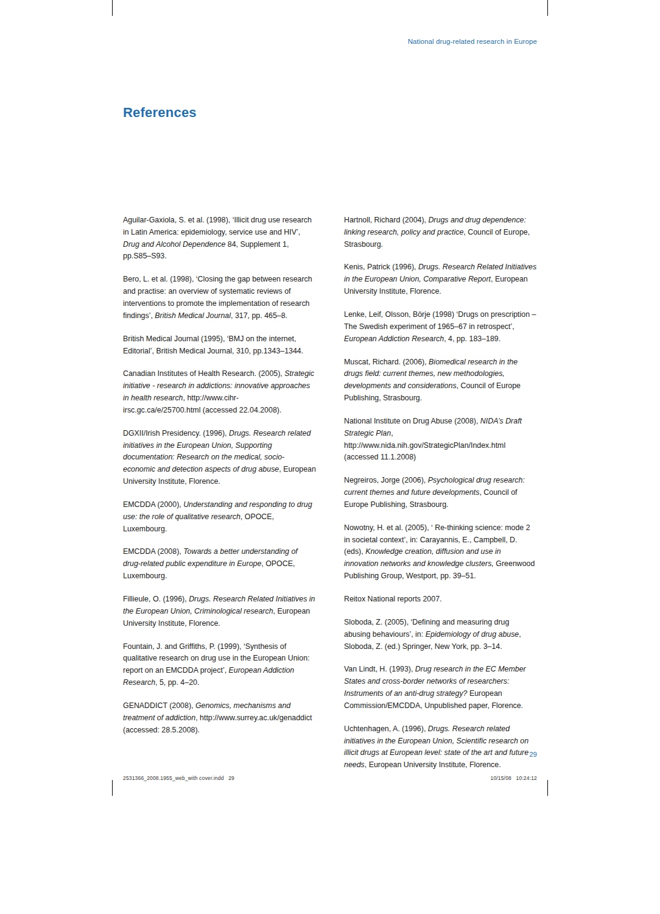National drug-related research in Europe
References
Aguilar-Gaxiola, S. et al. (1998), ‘Illicit drug use research in Latin America: epidemiology, service use and HIV’, Drug and Alcohol Dependence 84, Supplement 1, pp.S85–S93.
Bero, L. et al. (1998), ‘Closing the gap between research and practise: an overview of systematic reviews of interventions to promote the implementation of research findings’, British Medical Journal, 317, pp. 465–8.
British Medical Journal (1995), ‘BMJ on the internet, Editorial’, British Medical Journal, 310, pp.1343–1344.
Canadian Institutes of Health Research. (2005), Strategic initiative - research in addictions: innovative approaches in health research, http://www.cihr-irsc.gc.ca/e/25700.html (accessed 22.04.2008).
DGXII/Irish Presidency. (1996), Drugs. Research related initiatives in the European Union, Supporting documentation: Research on the medical, socio-economic and detection aspects of drug abuse, European University Institute, Florence.
EMCDDA (2000), Understanding and responding to drug use: the role of qualitative research, OPOCE, Luxembourg.
EMCDDA (2008), Towards a better understanding of drug-related public expenditure in Europe, OPOCE, Luxembourg.
Fillieule, O. (1996), Drugs. Research Related Initiatives in the European Union, Criminological research, European University Institute, Florence.
Fountain, J. and Griffiths, P. (1999), ‘Synthesis of qualitative research on drug use in the European Union: report on an EMCDDA project’, European Addiction Research, 5, pp. 4–20.
GENADDICT (2008), Genomics, mechanisms and treatment of addiction, http://www.surrey.ac.uk/genaddict (accessed: 28.5.2008).
Hartnoll, Richard (2004), Drugs and drug dependence: linking research, policy and practice, Council of Europe, Strasbourg.
Kenis, Patrick (1996), Drugs. Research Related Initiatives in the European Union, Comparative Report, European University Institute, Florence.
Lenke, Leif, Olsson, Börje (1998) ‘Drugs on prescription – The Swedish experiment of 1965–67 in retrospect’, European Addiction Research, 4, pp. 183–189.
Muscat, Richard. (2006), Biomedical research in the drugs field: current themes, new methodologies, developments and considerations, Council of Europe Publishing, Strasbourg.
National Institute on Drug Abuse (2008), NIDA’s Draft Strategic Plan, http://www.nida.nih.gov/StrategicPlan/Index.html (accessed 11.1.2008)
Negreiros, Jorge (2006), Psychological drug research: current themes and future developments, Council of Europe Publishing, Strasbourg.
Nowotny, H. et al. (2005), ‘ Re-thinking science: mode 2 in societal context’, in: Carayannis, E., Campbell, D. (eds), Knowledge creation, diffusion and use in innovation networks and knowledge clusters, Greenwood Publishing Group, Westport, pp. 39–51.
Reitox National reports 2007.
Sloboda, Z. (2005), ‘Defining and measuring drug abusing behaviours’, in: Epidemiology of drug abuse, Sloboda, Z. (ed.) Springer, New York, pp. 3–14.
Van Lindt, H. (1993), Drug research in the EC Member States and cross-border networks of researchers: Instruments of an anti-drug strategy? European Commission/EMCDDA, Unpublished paper, Florence.
Uchtenhagen, A. (1996), Drugs. Research related initiatives in the European Union, Scientific research on illicit drugs at European level: state of the art and future needs, European University Institute, Florence.
29
2531366_2008.1955_web_with cover.indd 29 10/15/08 10:24:12